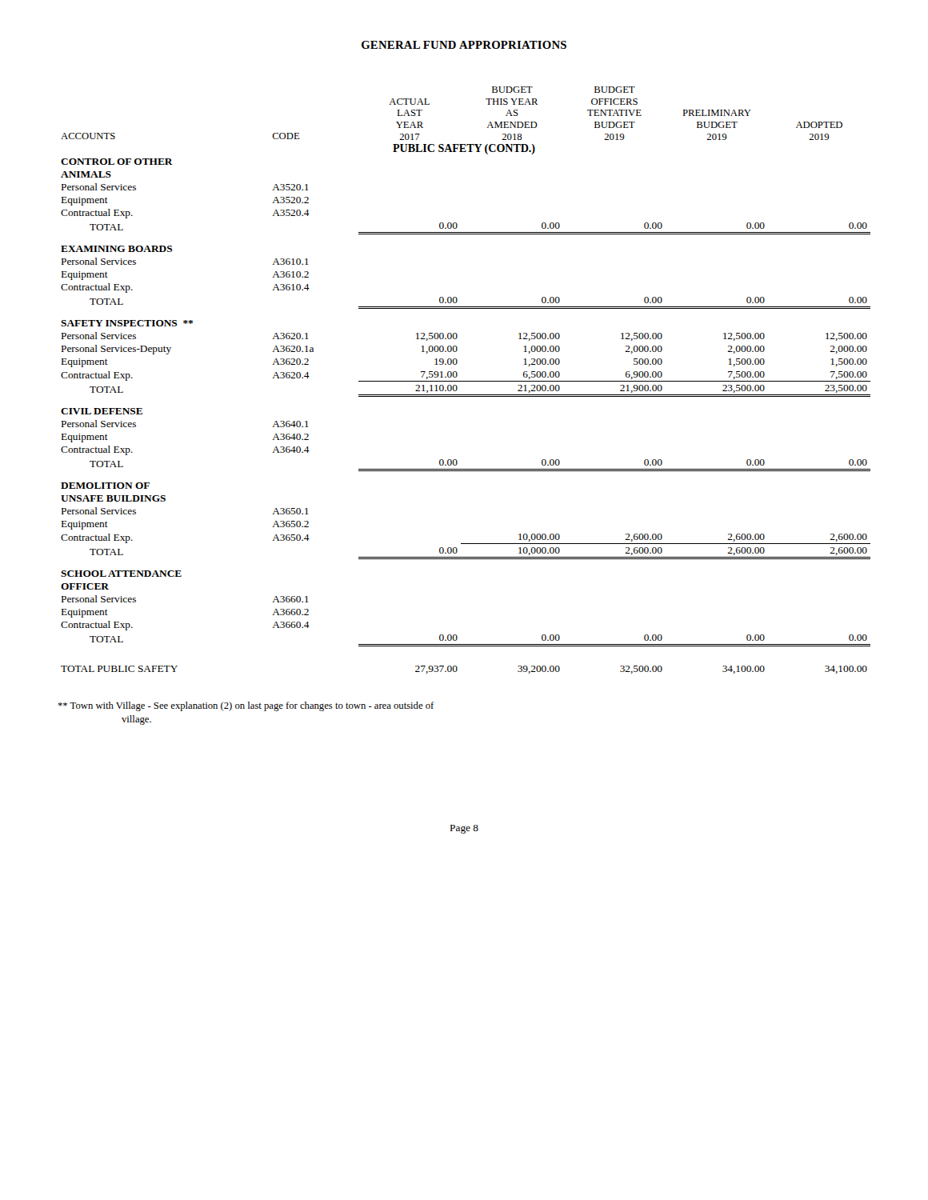GENERAL FUND APPROPRIATIONS
| | | | BUDGET | BUDGET | | |
| --- | --- | --- | --- | --- | --- | --- |
| | | ACTUAL | THIS YEAR | OFFICERS | | |
| | | LAST | AS | TENTATIVE | PRELIMINARY | |
| | | YEAR | AMENDED | BUDGET | BUDGET | ADOPTED |
| ACCOUNTS | CODE | 2017 | 2018 | 2019 | 2019 | 2019 |
| PUBLIC SAFETY (CONTD.) |
| CONTROL OF OTHER | | | | | | |
| ANIMALS | | | | | | |
| Personal Services | A3520.1 | | | | | |
| Equipment | A3520.2 | | | | | |
| Contractual Exp. | A3520.4 | | | | | |
| TOTAL | | 0.00 | 0.00 | 0.00 | 0.00 | 0.00 |
| EXAMINING BOARDS | | | | | | |
| Personal Services | A3610.1 | | | | | |
| Equipment | A3610.2 | | | | | |
| Contractual Exp. | A3610.4 | | | | | |
| TOTAL | | 0.00 | 0.00 | 0.00 | 0.00 | 0.00 |
| SAFETY INSPECTIONS ** | | | | | | |
| Personal Services | A3620.1 | 12,500.00 | 12,500.00 | 12,500.00 | 12,500.00 | 12,500.00 |
| Personal Services-Deputy | A3620.1a | 1,000.00 | 1,000.00 | 2,000.00 | 2,000.00 | 2,000.00 |
| Equipment | A3620.2 | 19.00 | 1,200.00 | 500.00 | 1,500.00 | 1,500.00 |
| Contractual Exp. | A3620.4 | 7,591.00 | 6,500.00 | 6,900.00 | 7,500.00 | 7,500.00 |
| TOTAL | | 21,110.00 | 21,200.00 | 21,900.00 | 23,500.00 | 23,500.00 |
| CIVIL DEFENSE | | | | | | |
| Personal Services | A3640.1 | | | | | |
| Equipment | A3640.2 | | | | | |
| Contractual Exp. | A3640.4 | | | | | |
| TOTAL | | 0.00 | 0.00 | 0.00 | 0.00 | 0.00 |
| DEMOLITION OF | | | | | | |
| UNSAFE BUILDINGS | | | | | | |
| Personal Services | A3650.1 | | | | | |
| Equipment | A3650.2 | | | | | |
| Contractual Exp. | A3650.4 | | 10,000.00 | 2,600.00 | 2,600.00 | 2,600.00 |
| TOTAL | | 0.00 | 10,000.00 | 2,600.00 | 2,600.00 | 2,600.00 |
| SCHOOL ATTENDANCE | | | | | | |
| OFFICER | | | | | | |
| Personal Services | A3660.1 | | | | | |
| Equipment | A3660.2 | | | | | |
| Contractual Exp. | A3660.4 | | | | | |
| TOTAL | | 0.00 | 0.00 | 0.00 | 0.00 | 0.00 |
| TOTAL PUBLIC SAFETY | | 27,937.00 | 39,200.00 | 32,500.00 | 34,100.00 | 34,100.00 |
** Town with Village - See explanation (2) on last page for changes to town - area outside of village.
Page 8